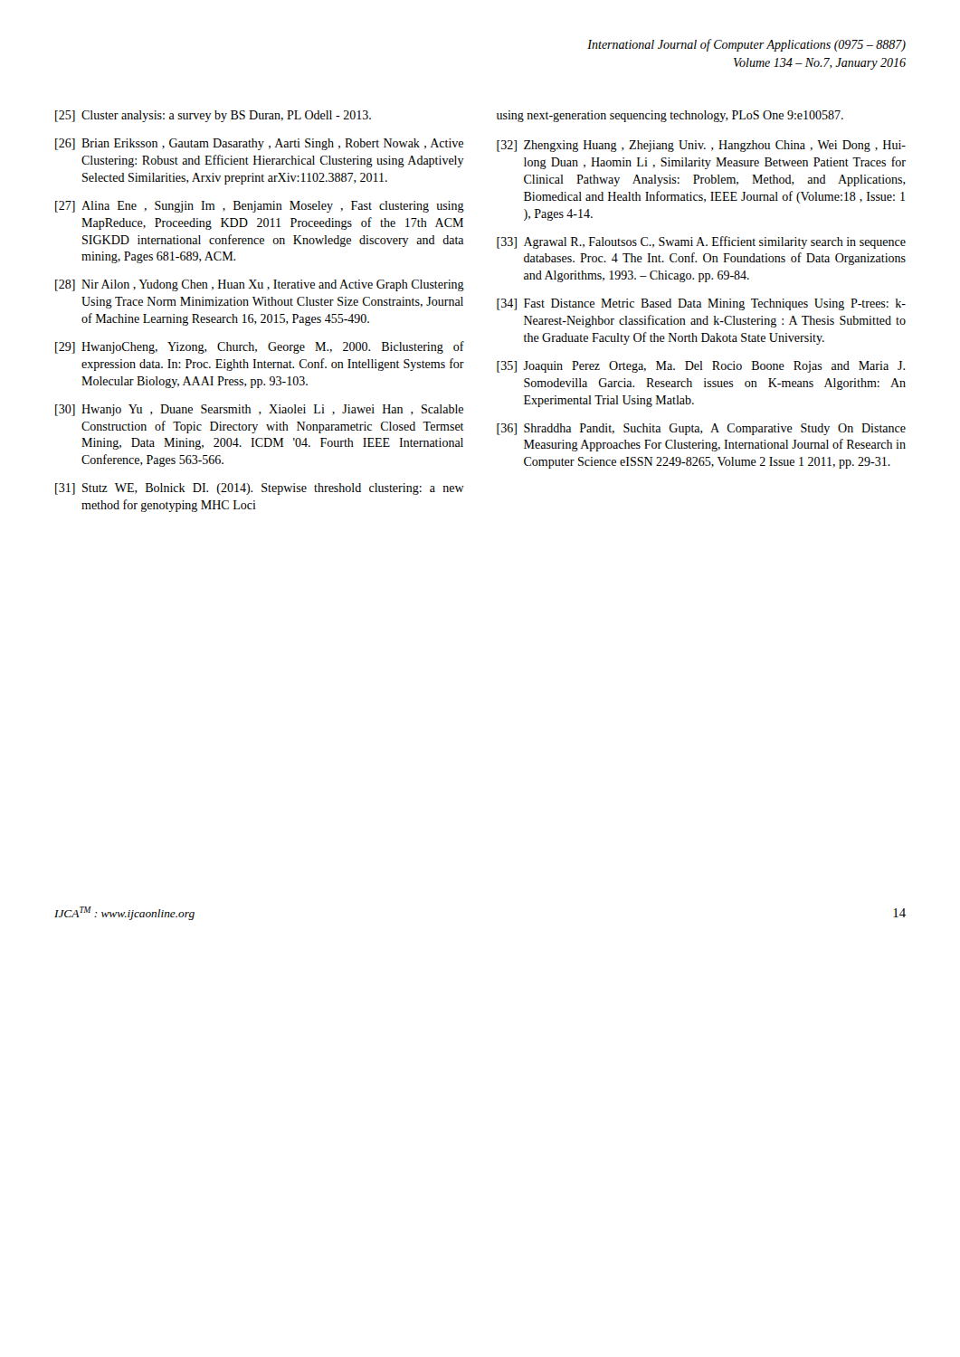International Journal of Computer Applications (0975 – 8887)
Volume 134 – No.7, January 2016
[25] Cluster analysis: a survey by BS Duran, PL Odell - 2013.
[26] Brian Eriksson , Gautam Dasarathy , Aarti Singh , Robert Nowak , Active Clustering: Robust and Efficient Hierarchical Clustering using Adaptively Selected Similarities, Arxiv preprint arXiv:1102.3887, 2011.
[27] Alina Ene , Sungjin Im , Benjamin Moseley , Fast clustering using MapReduce, Proceeding KDD 2011 Proceedings of the 17th ACM SIGKDD international conference on Knowledge discovery and data mining, Pages 681-689, ACM.
[28] Nir Ailon , Yudong Chen , Huan Xu , Iterative and Active Graph Clustering Using Trace Norm Minimization Without Cluster Size Constraints, Journal of Machine Learning Research 16, 2015, Pages 455-490.
[29] HwanjoCheng, Yizong, Church, George M., 2000. Biclustering of expression data. In: Proc. Eighth Internat. Conf. on Intelligent Systems for Molecular Biology, AAAI Press, pp. 93-103.
[30] Hwanjo Yu , Duane Searsmith , Xiaolei Li , Jiawei Han , Scalable Construction of Topic Directory with Nonparametric Closed Termset Mining, Data Mining, 2004. ICDM '04. Fourth IEEE International Conference, Pages 563-566.
[31] Stutz WE, Bolnick DI. (2014). Stepwise threshold clustering: a new method for genotyping MHC Loci
using next-generation sequencing technology, PLoS One 9:e100587.
[32] Zhengxing Huang , Zhejiang Univ. , Hangzhou China , Wei Dong , Hui-long Duan , Haomin Li , Similarity Measure Between Patient Traces for Clinical Pathway Analysis: Problem, Method, and Applications, Biomedical and Health Informatics, IEEE Journal of (Volume:18 , Issue: 1 ), Pages 4-14.
[33] Agrawal R., Faloutsos C., Swami A. Efficient similarity search in sequence databases. Proc. 4 The Int. Conf. On Foundations of Data Organizations and Algorithms, 1993. – Chicago. pp. 69-84.
[34] Fast Distance Metric Based Data Mining Techniques Using P-trees: k-Nearest-Neighbor classification and k-Clustering : A Thesis Submitted to the Graduate Faculty Of the North Dakota State University.
[35] Joaquin Perez Ortega, Ma. Del Rocio Boone Rojas and Maria J. Somodevilla Garcia. Research issues on K-means Algorithm: An Experimental Trial Using Matlab.
[36] Shraddha Pandit, Suchita Gupta, A Comparative Study On Distance Measuring Approaches For Clustering, International Journal of Research in Computer Science eISSN 2249-8265, Volume 2 Issue 1 2011, pp. 29-31.
IJCATM : www.ijcaonline.org
14